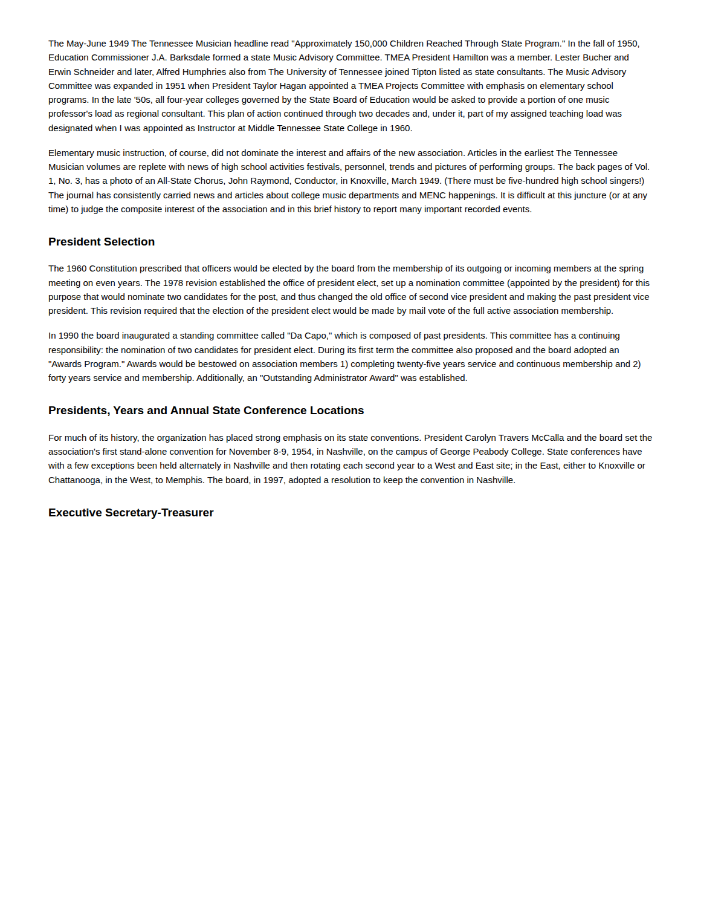The May-June 1949 The Tennessee Musician headline read "Approximately 150,000 Children Reached Through State Program." In the fall of 1950, Education Commissioner J.A. Barksdale formed a state Music Advisory Committee. TMEA President Hamilton was a member. Lester Bucher and Erwin Schneider and later, Alfred Humphries also from The University of Tennessee joined Tipton listed as state consultants. The Music Advisory Committee was expanded in 1951 when President Taylor Hagan appointed a TMEA Projects Committee with emphasis on elementary school programs. In the late '50s, all four-year colleges governed by the State Board of Education would be asked to provide a portion of one music professor's load as regional consultant. This plan of action continued through two decades and, under it, part of my assigned teaching load was designated when I was appointed as Instructor at Middle Tennessee State College in 1960.
Elementary music instruction, of course, did not dominate the interest and affairs of the new association. Articles in the earliest The Tennessee Musician volumes are replete with news of high school activities festivals, personnel, trends and pictures of performing groups. The back pages of Vol. 1, No. 3, has a photo of an All-State Chorus, John Raymond, Conductor, in Knoxville, March 1949. (There must be five-hundred high school singers!) The journal has consistently carried news and articles about college music departments and MENC happenings. It is difficult at this juncture (or at any time) to judge the composite interest of the association and in this brief history to report many important recorded events.
President Selection
The 1960 Constitution prescribed that officers would be elected by the board from the membership of its outgoing or incoming members at the spring meeting on even years. The 1978 revision established the office of president elect, set up a nomination committee (appointed by the president) for this purpose that would nominate two candidates for the post, and thus changed the old office of second vice president and making the past president vice president. This revision required that the election of the president elect would be made by mail vote of the full active association membership.
In 1990 the board inaugurated a standing committee called "Da Capo," which is composed of past presidents. This committee has a continuing responsibility: the nomination of two candidates for president elect. During its first term the committee also proposed and the board adopted an "Awards Program." Awards would be bestowed on association members 1) completing twenty-five years service and continuous membership and 2) forty years service and membership. Additionally, an "Outstanding Administrator Award" was established.
Presidents, Years and Annual State Conference Locations
For much of its history, the organization has placed strong emphasis on its state conventions. President Carolyn Travers McCalla and the board set the association's first stand-alone convention for November 8-9, 1954, in Nashville, on the campus of George Peabody College. State conferences have with a few exceptions been held alternately in Nashville and then rotating each second year to a West and East site; in the East, either to Knoxville or Chattanooga, in the West, to Memphis. The board, in 1997, adopted a resolution to keep the convention in Nashville.
Executive Secretary-Treasurer